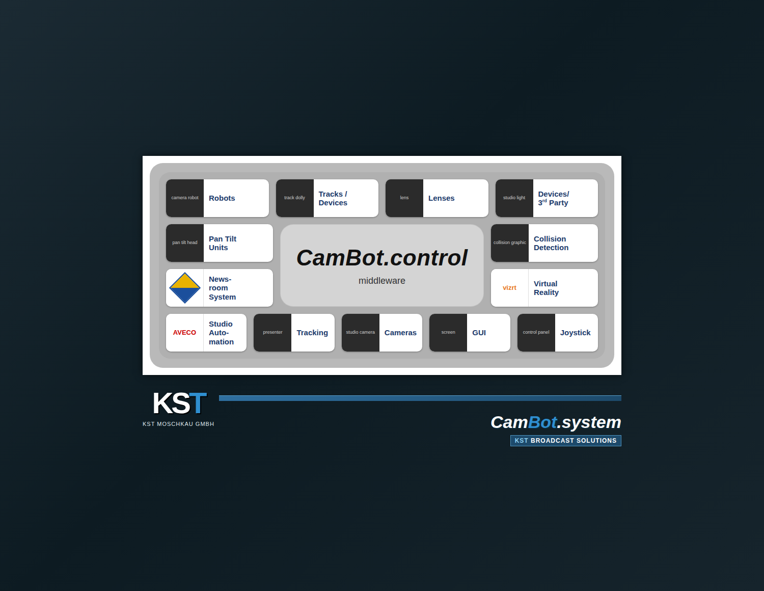camera robot
Robots
track dolly
Tracks /
Devices
lens
Lenses
studio light
Devices/
3rd Party
pan tilt head
Pan Tilt
Units
News-
room
System
CamBot.control
middleware
collision graphic
Collision
Detection
vizrt
Virtual
Reality
AVECO
Studio
Auto-
mation
presenter
Tracking
studio camera
Cameras
screen
GUI
control panel
Joystick
KST
KST MOSCHKAU GMBH
CamBot.system
KST BROADCAST SOLUTIONS